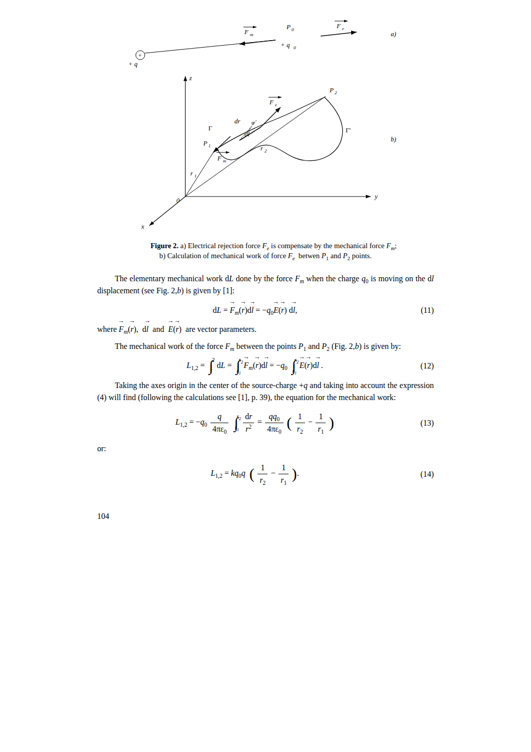+ + q F m P 0 + q 0 F e a) z y x 0 r 1 P 1 r 2 P 2 Γ Γ′ F m dl dr α F e b)
Figure 2. a) Electrical rejection force Fe is compensate by the mechanical force Fm;
b) Calculation of mechanical work of force Fe betwen P1 and P2 points.
The elementary mechanical work dL done by the force Fm when the charge q0 is moving on the dl displacement (see Fig. 2,b) is given by [1]:
dL = Fm(r)dl = −q0E(r) dl,
(11)
where Fm(r), dl and E(r) are vector parameters.
The mechanical work of the force Fm between the points P1 and P2 (Fig. 2,b) is given by:
L1,2 = ∫21 dL = ∫r2 r1 Fm(r)dl = −q0 ∫r2 r1 E(r)dl .
(12)
Taking the axes origin in the center of the source-charge +q and taking into account the expression (4) will find (following the calculations see [1], p. 39), the equation for the mechanical work:
L1,2 = −q0 q 4πε0 ∫r2 r1 dr r2 = qq04πε0 ( 1 r2 − 1 r1 )
(13)
or:
L1,2 = kq0q ( 1 r2 − 1 r1 ).
(14)
104